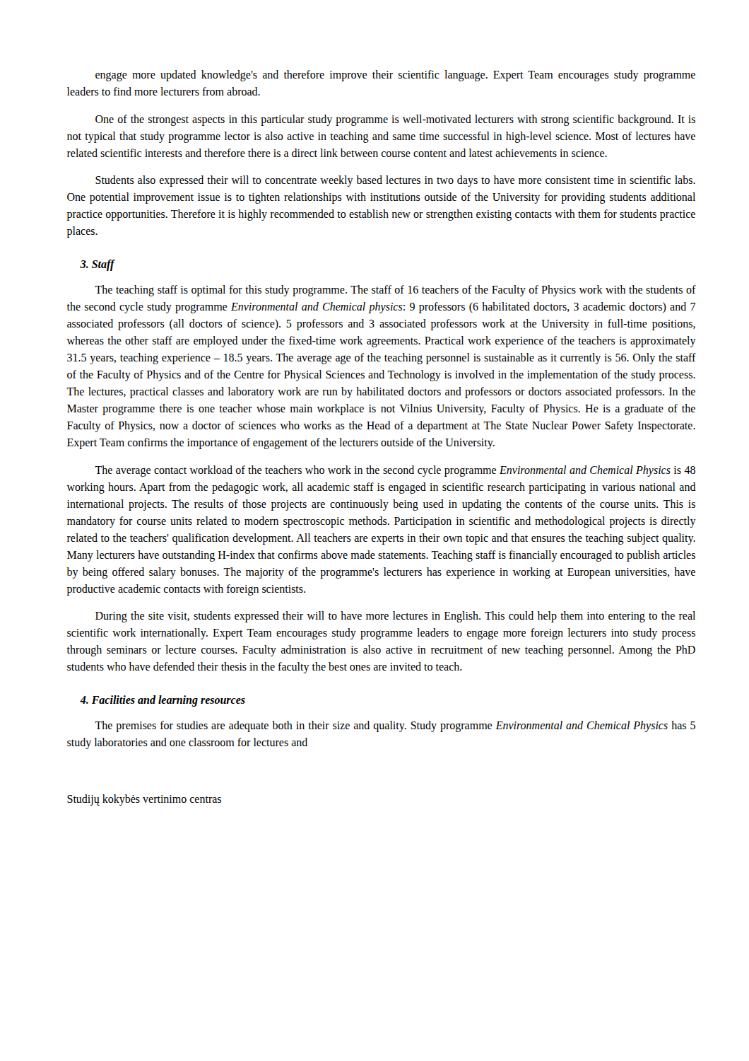engage more updated knowledge's and therefore improve their scientific language. Expert Team encourages study programme leaders to find more lecturers from abroad.
One of the strongest aspects in this particular study programme is well-motivated lecturers with strong scientific background. It is not typical that study programme lector is also active in teaching and same time successful in high-level science. Most of lectures have related scientific interests and therefore there is a direct link between course content and latest achievements in science.
Students also expressed their will to concentrate weekly based lectures in two days to have more consistent time in scientific labs. One potential improvement issue is to tighten relationships with institutions outside of the University for providing students additional practice opportunities. Therefore it is highly recommended to establish new or strengthen existing contacts with them for students practice places.
3. Staff
The teaching staff is optimal for this study programme. The staff of 16 teachers of the Faculty of Physics work with the students of the second cycle study programme Environmental and Chemical physics: 9 professors (6 habilitated doctors, 3 academic doctors) and 7 associated professors (all doctors of science). 5 professors and 3 associated professors work at the University in full-time positions, whereas the other staff are employed under the fixed-time work agreements. Practical work experience of the teachers is approximately 31.5 years, teaching experience – 18.5 years. The average age of the teaching personnel is sustainable as it currently is 56. Only the staff of the Faculty of Physics and of the Centre for Physical Sciences and Technology is involved in the implementation of the study process. The lectures, practical classes and laboratory work are run by habilitated doctors and professors or doctors associated professors. In the Master programme there is one teacher whose main workplace is not Vilnius University, Faculty of Physics. He is a graduate of the Faculty of Physics, now a doctor of sciences who works as the Head of a department at The State Nuclear Power Safety Inspectorate. Expert Team confirms the importance of engagement of the lecturers outside of the University.
The average contact workload of the teachers who work in the second cycle programme Environmental and Chemical Physics is 48 working hours. Apart from the pedagogic work, all academic staff is engaged in scientific research participating in various national and international projects. The results of those projects are continuously being used in updating the contents of the course units. This is mandatory for course units related to modern spectroscopic methods. Participation in scientific and methodological projects is directly related to the teachers' qualification development. All teachers are experts in their own topic and that ensures the teaching subject quality. Many lecturers have outstanding H-index that confirms above made statements. Teaching staff is financially encouraged to publish articles by being offered salary bonuses. The majority of the programme's lecturers has experience in working at European universities, have productive academic contacts with foreign scientists.
During the site visit, students expressed their will to have more lectures in English. This could help them into entering to the real scientific work internationally. Expert Team encourages study programme leaders to engage more foreign lecturers into study process through seminars or lecture courses. Faculty administration is also active in recruitment of new teaching personnel. Among the PhD students who have defended their thesis in the faculty the best ones are invited to teach.
4. Facilities and learning resources
The premises for studies are adequate both in their size and quality. Study programme Environmental and Chemical Physics has 5 study laboratories and one classroom for lectures and
Studijų kokybės vertinimo centras